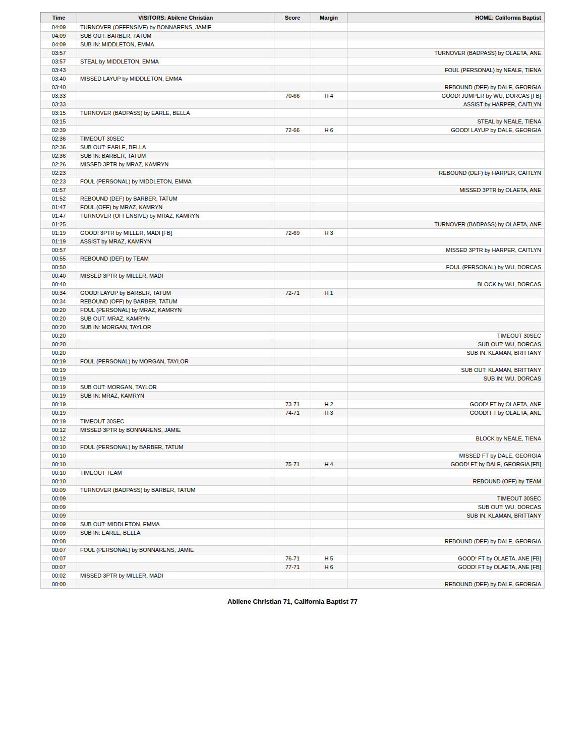Abilene Christian 71, California Baptist 77
| Time | VISITORS: Abilene Christian | Score | Margin | HOME: California Baptist |
| --- | --- | --- | --- | --- |
| 04:09 | TURNOVER (OFFENSIVE) by BONNARENS, JAMIE | | | |
| 04:09 | SUB OUT: BARBER, TATUM | | | |
| 04:09 | SUB IN: MIDDLETON, EMMA | | | |
| 03:57 | | | | TURNOVER (BADPASS) by OLAETA, ANE |
| 03:57 | STEAL by MIDDLETON, EMMA | | | |
| 03:43 | | | | FOUL (PERSONAL) by NEALE, TIENA |
| 03:40 | MISSED LAYUP by MIDDLETON, EMMA | | | |
| 03:40 | | | | REBOUND (DEF) by DALE, GEORGIA |
| 03:33 | | 70-66 | H 4 | GOOD! JUMPER by WU, DORCAS [FB] |
| 03:33 | | | | ASSIST by HARPER, CAITLYN |
| 03:15 | TURNOVER (BADPASS) by EARLE, BELLA | | | |
| 03:15 | | | | STEAL by NEALE, TIENA |
| 02:39 | | 72-66 | H 6 | GOOD! LAYUP by DALE, GEORGIA |
| 02:36 | TIMEOUT 30SEC | | | |
| 02:36 | SUB OUT: EARLE, BELLA | | | |
| 02:36 | SUB IN: BARBER, TATUM | | | |
| 02:26 | MISSED 3PTR by MRAZ, KAMRYN | | | |
| 02:23 | | | | REBOUND (DEF) by HARPER, CAITLYN |
| 02:23 | FOUL (PERSONAL) by MIDDLETON, EMMA | | | |
| 01:57 | | | | MISSED 3PTR by OLAETA, ANE |
| 01:52 | REBOUND (DEF) by BARBER, TATUM | | | |
| 01:47 | FOUL (OFF) by MRAZ, KAMRYN | | | |
| 01:47 | TURNOVER (OFFENSIVE) by MRAZ, KAMRYN | | | |
| 01:25 | | | | TURNOVER (BADPASS) by OLAETA, ANE |
| 01:19 | GOOD! 3PTR by MILLER, MADI [FB] | 72-69 | H 3 | |
| 01:19 | ASSIST by MRAZ, KAMRYN | | | |
| 00:57 | | | | MISSED 3PTR by HARPER, CAITLYN |
| 00:55 | REBOUND (DEF) by TEAM | | | |
| 00:50 | | | | FOUL (PERSONAL) by WU, DORCAS |
| 00:40 | MISSED 3PTR by MILLER, MADI | | | |
| 00:40 | | | | BLOCK by WU, DORCAS |
| 00:34 | GOOD! LAYUP by BARBER, TATUM | 72-71 | H 1 | |
| 00:34 | REBOUND (OFF) by BARBER, TATUM | | | |
| 00:20 | FOUL (PERSONAL) by MRAZ, KAMRYN | | | |
| 00:20 | SUB OUT: MRAZ, KAMRYN | | | |
| 00:20 | SUB IN: MORGAN, TAYLOR | | | |
| 00:20 | | | | TIMEOUT 30SEC |
| 00:20 | | | | SUB OUT: WU, DORCAS |
| 00:20 | | | | SUB IN: KLAMAN, BRITTANY |
| 00:19 | FOUL (PERSONAL) by MORGAN, TAYLOR | | | |
| 00:19 | | | | SUB OUT: KLAMAN, BRITTANY |
| 00:19 | | | | SUB IN: WU, DORCAS |
| 00:19 | SUB OUT: MORGAN, TAYLOR | | | |
| 00:19 | SUB IN: MRAZ, KAMRYN | | | |
| 00:19 | | 73-71 | H 2 | GOOD! FT by OLAETA, ANE |
| 00:19 | | 74-71 | H 3 | GOOD! FT by OLAETA, ANE |
| 00:19 | TIMEOUT 30SEC | | | |
| 00:12 | MISSED 3PTR by BONNARENS, JAMIE | | | |
| 00:12 | | | | BLOCK by NEALE, TIENA |
| 00:10 | FOUL (PERSONAL) by BARBER, TATUM | | | |
| 00:10 | | | | MISSED FT by DALE, GEORGIA |
| 00:10 | | 75-71 | H 4 | GOOD! FT by DALE, GEORGIA [FB] |
| 00:10 | TIMEOUT TEAM | | | |
| 00:10 | | | | REBOUND (OFF) by TEAM |
| 00:09 | TURNOVER (BADPASS) by BARBER, TATUM | | | |
| 00:09 | | | | TIMEOUT 30SEC |
| 00:09 | | | | SUB OUT: WU, DORCAS |
| 00:09 | | | | SUB IN: KLAMAN, BRITTANY |
| 00:09 | SUB OUT: MIDDLETON, EMMA | | | |
| 00:09 | SUB IN: EARLE, BELLA | | | |
| 00:08 | | | | REBOUND (DEF) by DALE, GEORGIA |
| 00:07 | FOUL (PERSONAL) by BONNARENS, JAMIE | | | |
| 00:07 | | 76-71 | H 5 | GOOD! FT by OLAETA, ANE [FB] |
| 00:07 | | 77-71 | H 6 | GOOD! FT by OLAETA, ANE [FB] |
| 00:02 | MISSED 3PTR by MILLER, MADI | | | |
| 00:00 | | | | REBOUND (DEF) by DALE, GEORGIA |